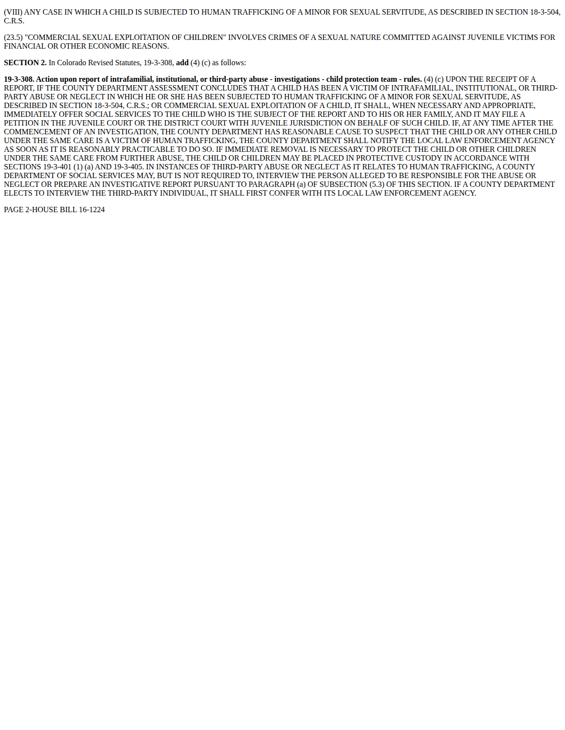(VIII) ANY CASE IN WHICH A CHILD IS SUBJECTED TO HUMAN TRAFFICKING OF A MINOR FOR SEXUAL SERVITUDE, AS DESCRIBED IN SECTION 18-3-504, C.R.S.
(23.5) "COMMERCIAL SEXUAL EXPLOITATION OF CHILDREN" INVOLVES CRIMES OF A SEXUAL NATURE COMMITTED AGAINST JUVENILE VICTIMS FOR FINANCIAL OR OTHER ECONOMIC REASONS.
SECTION 2. In Colorado Revised Statutes, 19-3-308, add (4) (c) as follows:
19-3-308. Action upon report of intrafamilial, institutional, or third-party abuse - investigations - child protection team - rules. (4) (c) UPON THE RECEIPT OF A REPORT, IF THE COUNTY DEPARTMENT ASSESSMENT CONCLUDES THAT A CHILD HAS BEEN A VICTIM OF INTRAFAMILIAL, INSTITUTIONAL, OR THIRD-PARTY ABUSE OR NEGLECT IN WHICH HE OR SHE HAS BEEN SUBJECTED TO HUMAN TRAFFICKING OF A MINOR FOR SEXUAL SERVITUDE, AS DESCRIBED IN SECTION 18-3-504, C.R.S.; OR COMMERCIAL SEXUAL EXPLOITATION OF A CHILD, IT SHALL, WHEN NECESSARY AND APPROPRIATE, IMMEDIATELY OFFER SOCIAL SERVICES TO THE CHILD WHO IS THE SUBJECT OF THE REPORT AND TO HIS OR HER FAMILY, AND IT MAY FILE A PETITION IN THE JUVENILE COURT OR THE DISTRICT COURT WITH JUVENILE JURISDICTION ON BEHALF OF SUCH CHILD. IF, AT ANY TIME AFTER THE COMMENCEMENT OF AN INVESTIGATION, THE COUNTY DEPARTMENT HAS REASONABLE CAUSE TO SUSPECT THAT THE CHILD OR ANY OTHER CHILD UNDER THE SAME CARE IS A VICTIM OF HUMAN TRAFFICKING, THE COUNTY DEPARTMENT SHALL NOTIFY THE LOCAL LAW ENFORCEMENT AGENCY AS SOON AS IT IS REASONABLY PRACTICABLE TO DO SO. IF IMMEDIATE REMOVAL IS NECESSARY TO PROTECT THE CHILD OR OTHER CHILDREN UNDER THE SAME CARE FROM FURTHER ABUSE, THE CHILD OR CHILDREN MAY BE PLACED IN PROTECTIVE CUSTODY IN ACCORDANCE WITH SECTIONS 19-3-401 (1) (a) AND 19-3-405. IN INSTANCES OF THIRD-PARTY ABUSE OR NEGLECT AS IT RELATES TO HUMAN TRAFFICKING, A COUNTY DEPARTMENT OF SOCIAL SERVICES MAY, BUT IS NOT REQUIRED TO, INTERVIEW THE PERSON ALLEGED TO BE RESPONSIBLE FOR THE ABUSE OR NEGLECT OR PREPARE AN INVESTIGATIVE REPORT PURSUANT TO PARAGRAPH (a) OF SUBSECTION (5.3) OF THIS SECTION. IF A COUNTY DEPARTMENT ELECTS TO INTERVIEW THE THIRD-PARTY INDIVIDUAL, IT SHALL FIRST CONFER WITH ITS LOCAL LAW ENFORCEMENT AGENCY.
PAGE 2-HOUSE BILL 16-1224